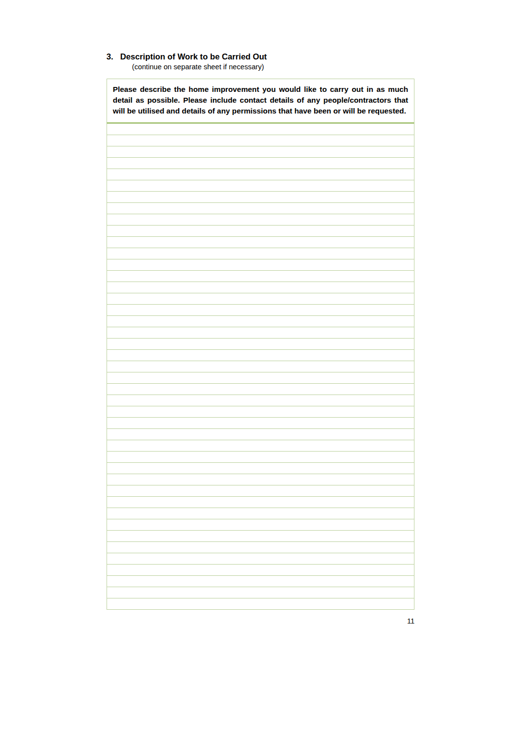3. Description of Work to be Carried Out
(continue on separate sheet if necessary)
Please describe the home improvement you would like to carry out in as much detail as possible. Please include contact details of any people/contractors that will be utilised and details of any permissions that have been or will be requested.
11